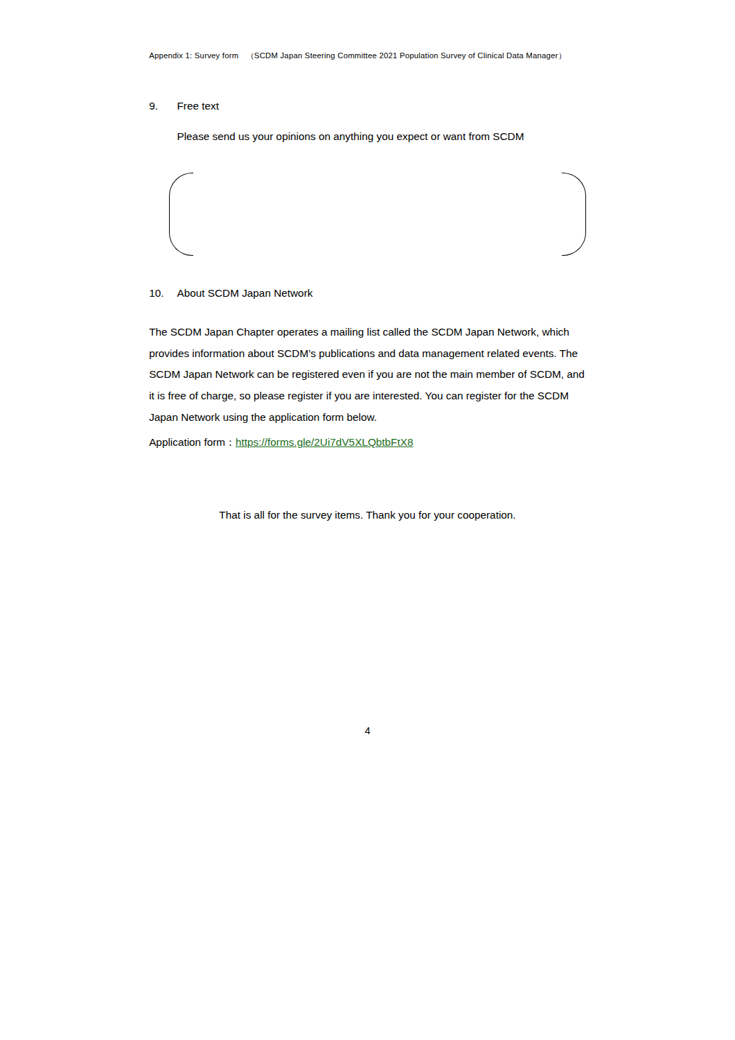Appendix 1: Survey form　（SCDM Japan Steering Committee 2021 Population Survey of Clinical Data Manager）
9. Free text
Please send us your opinions on anything you expect or want from SCDM
10. About SCDM Japan Network
The SCDM Japan Chapter operates a mailing list called the SCDM Japan Network, which provides information about SCDM’s publications and data management related events. The SCDM Japan Network can be registered even if you are not the main member of SCDM, and it is free of charge, so please register if you are interested. You can register for the SCDM Japan Network using the application form below.
Application form：https://forms.gle/2Ui7dV5XLQbtbFtX8
That is all for the survey items. Thank you for your cooperation.
4